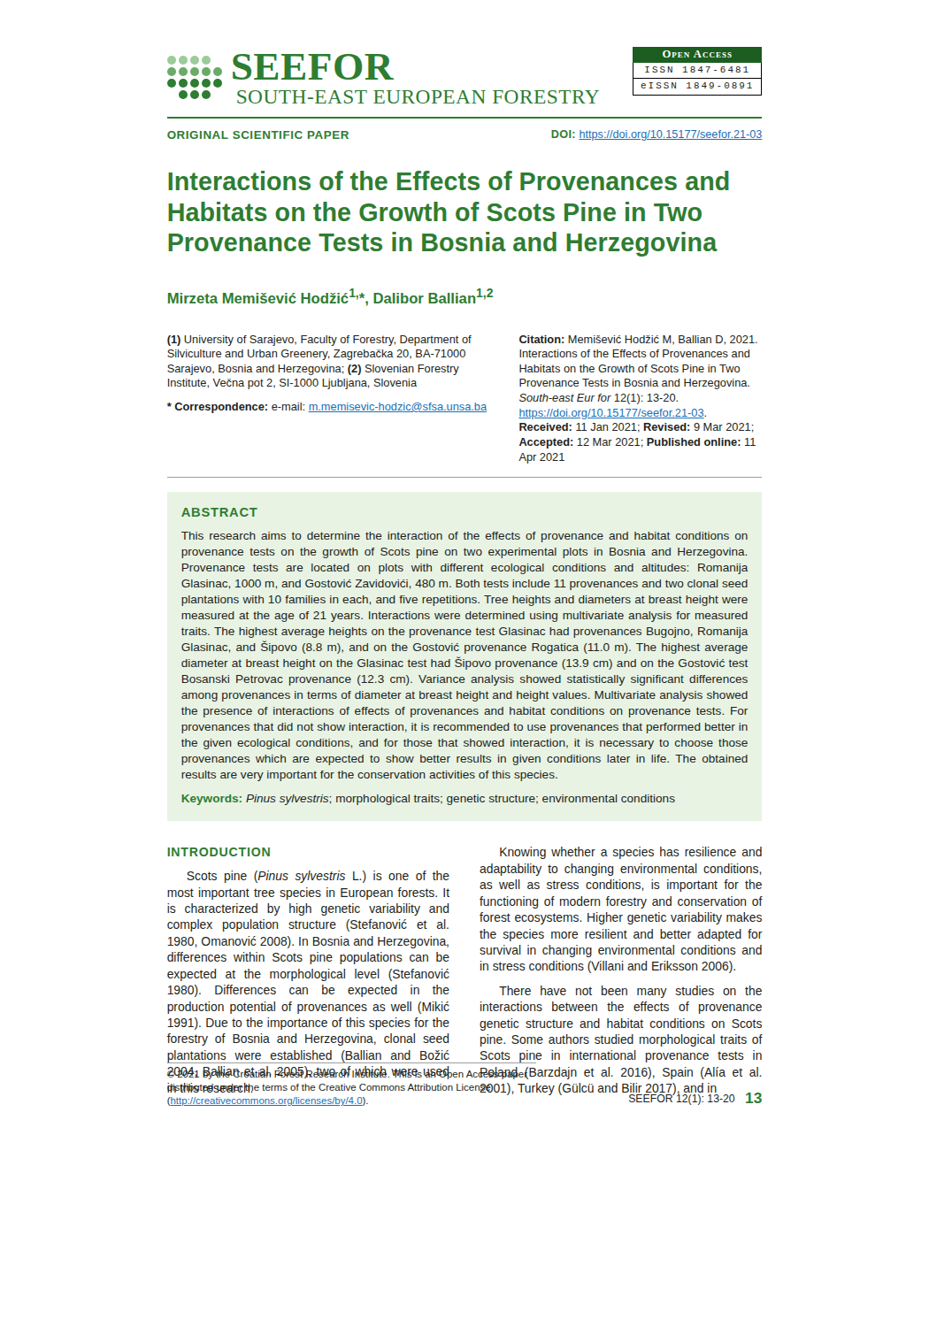SEEFOR South-east European Forestry
Open Access
ISSN 1847-6481
eISSN 1849-0891
Original scientific paper
DOI: https://doi.org/10.15177/seefor.21-03
Interactions of the Effects of Provenances and Habitats on the Growth of Scots Pine in Two Provenance Tests in Bosnia and Herzegovina
Mirzeta Memišević Hodžić1,*, Dalibor Ballian1,2
(1) University of Sarajevo, Faculty of Forestry, Department of Silviculture and Urban Greenery, Zagrebačka 20, BA-71000 Sarajevo, Bosnia and Herzegovina; (2) Slovenian Forestry Institute, Večna pot 2, SI-1000 Ljubljana, Slovenia
* Correspondence: e-mail: m.memisevic-hodzic@sfsa.unsa.ba
Citation: Memišević Hodžić M, Ballian D, 2021. Interactions of the Effects of Provenances and Habitats on the Growth of Scots Pine in Two Provenance Tests in Bosnia and Herzegovina. South-east Eur for 12(1): 13-20. https://doi.org/10.15177/seefor.21-03.
Received: 11 Jan 2021; Revised: 9 Mar 2021; Accepted: 12 Mar 2021; Published online: 11 Apr 2021
Abstract
This research aims to determine the interaction of the effects of provenance and habitat conditions on provenance tests on the growth of Scots pine on two experimental plots in Bosnia and Herzegovina. Provenance tests are located on plots with different ecological conditions and altitudes: Romanija Glasinac, 1000 m, and Gostović Zavidovići, 480 m. Both tests include 11 provenances and two clonal seed plantations with 10 families in each, and five repetitions. Tree heights and diameters at breast height were measured at the age of 21 years. Interactions were determined using multivariate analysis for measured traits. The highest average heights on the provenance test Glasinac had provenances Bugojno, Romanija Glasinac, and Šipovo (8.8 m), and on the Gostović provenance Rogatica (11.0 m). The highest average diameter at breast height on the Glasinac test had Šipovo provenance (13.9 cm) and on the Gostović test Bosanski Petrovac provenance (12.3 cm). Variance analysis showed statistically significant differences among provenances in terms of diameter at breast height and height values. Multivariate analysis showed the presence of interactions of effects of provenances and habitat conditions on provenance tests. For provenances that did not show interaction, it is recommended to use provenances that performed better in the given ecological conditions, and for those that showed interaction, it is necessary to choose those provenances which are expected to show better results in given conditions later in life. The obtained results are very important for the conservation activities of this species.
Keywords: Pinus sylvestris; morphological traits; genetic structure; environmental conditions
Introduction
Scots pine (Pinus sylvestris L.) is one of the most important tree species in European forests. It is characterized by high genetic variability and complex population structure (Stefanović et al. 1980, Omanović 2008). In Bosnia and Herzegovina, differences within Scots pine populations can be expected at the morphological level (Stefanović 1980). Differences can be expected in the production potential of provenances as well (Mikić 1991). Due to the importance of this species for the forestry of Bosnia and Herzegovina, clonal seed plantations were established (Ballian and Božić 2004, Ballian et al. 2005), two of which were used in this research.
Knowing whether a species has resilience and adaptability to changing environmental conditions, as well as stress conditions, is important for the functioning of modern forestry and conservation of forest ecosystems. Higher genetic variability makes the species more resilient and better adapted for survival in changing environmental conditions and in stress conditions (Villani and Eriksson 2006).
There have not been many studies on the interactions between the effects of provenance genetic structure and habitat conditions on Scots pine. Some authors studied morphological traits of Scots pine in international provenance tests in Poland (Barzdajn et al. 2016), Spain (Alía et al. 2001), Turkey (Gülcü and Bilir 2017), and in
© 2021 by the Croatian Forest Research Institute. This is an Open Access paper distributed under the terms of the Creative Commons Attribution License (http://creativecommons.org/licenses/by/4.0).
SEEFOR 12(1): 13-20 13